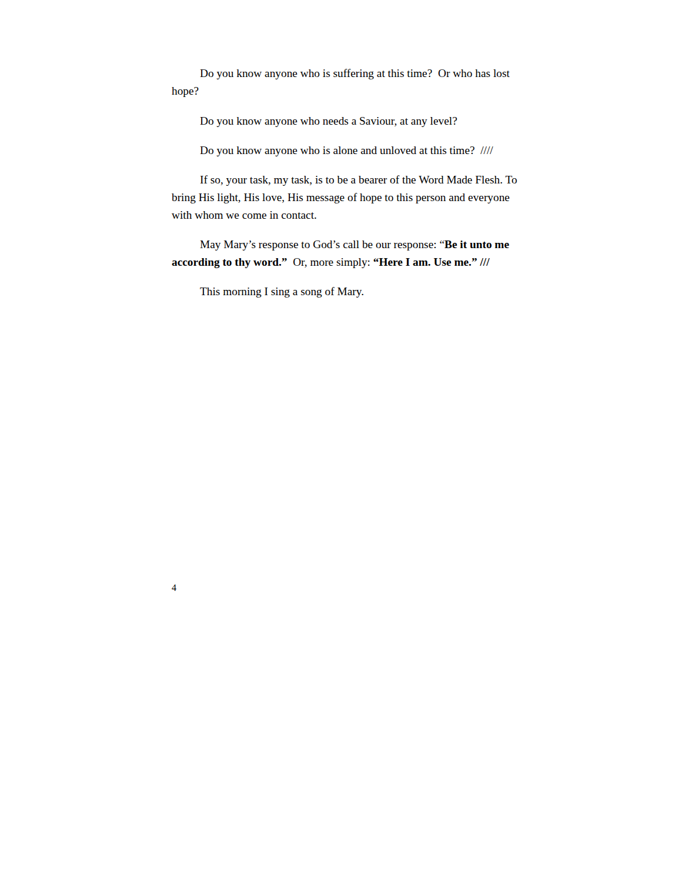Do you know anyone who is suffering at this time? Or who has lost hope?
Do you know anyone who needs a Saviour, at any level?
Do you know anyone who is alone and unloved at this time? ////
If so, your task, my task, is to be a bearer of the Word Made Flesh. To bring His light, His love, His message of hope to this person and everyone with whom we come in contact.
May Mary’s response to God’s call be our response: “Be it unto me according to thy word.” Or, more simply: “Here I am. Use me.” ///
This morning I sing a song of Mary.
4